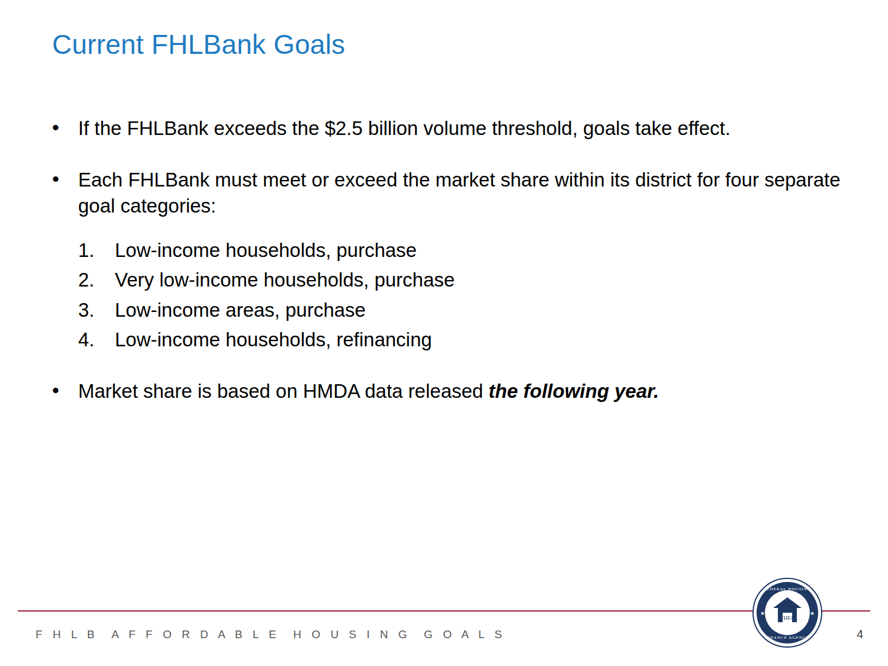Current FHLBank Goals
If the FHLBank exceeds the $2.5 billion volume threshold, goals take effect.
Each FHLBank must meet or exceed the market share within its district for four separate goal categories:
Low-income households, purchase
Very low-income households, purchase
Low-income areas, purchase
Low-income households, refinancing
Market share is based on HMDA data released the following year.
F H L B A F F O R D A B L E H O U S I N G G O A L S
4
FHFA FEDERAL HOUSING FINANCE AGENCY ★ ★